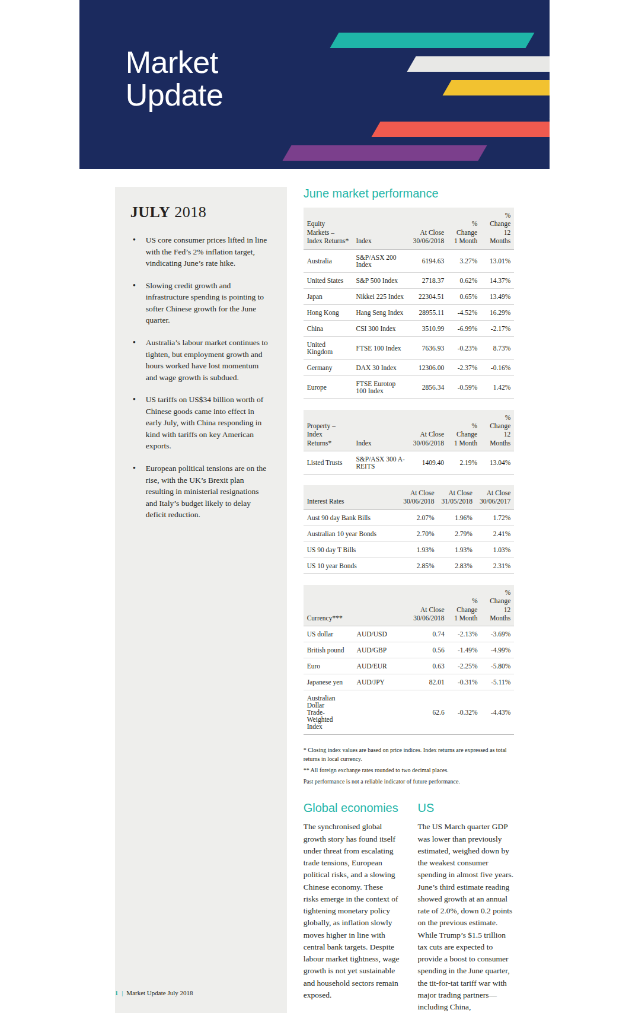Market Update
JULY 2018
US core consumer prices lifted in line with the Fed’s 2% inflation target, vindicating June’s rate hike.
Slowing credit growth and infrastructure spending is pointing to softer Chinese growth for the June quarter.
Australia’s labour market continues to tighten, but employment growth and hours worked have lost momentum and wage growth is subdued.
US tariffs on US$34 billion worth of Chinese goods came into effect in early July, with China responding in kind with tariffs on key American exports.
European political tensions are on the rise, with the UK’s Brexit plan resulting in ministerial resignations and Italy’s budget likely to delay deficit reduction.
June market performance
| Equity Markets – Index Returns* | Index | At Close 30/06/2018 | % Change 1 Month | % Change 12 Months |
| --- | --- | --- | --- | --- |
| Australia | S&P/ASX 200 Index | 6194.63 | 3.27% | 13.01% |
| United States | S&P 500 Index | 2718.37 | 0.62% | 14.37% |
| Japan | Nikkei 225 Index | 22304.51 | 0.65% | 13.49% |
| Hong Kong | Hang Seng Index | 28955.11 | -4.52% | 16.29% |
| China | CSI 300 Index | 3510.99 | -6.99% | -2.17% |
| United Kingdom | FTSE 100 Index | 7636.93 | -0.23% | 8.73% |
| Germany | DAX 30 Index | 12306.00 | -2.37% | -0.16% |
| Europe | FTSE Eurotop 100 Index | 2856.34 | -0.59% | 1.42% |
| Property – Index Returns* | Index | At Close 30/06/2018 | % Change 1 Month | % Change 12 Months |
| --- | --- | --- | --- | --- |
| Listed Trusts | S&P/ASX 300 A-REITS | 1409.40 | 2.19% | 13.04% |
| Interest Rates | At Close 30/06/2018 | At Close 31/05/2018 | At Close 30/06/2017 |
| --- | --- | --- | --- |
| Aust 90 day Bank Bills | 2.07% | 1.96% | 1.72% |
| Australian 10 year Bonds | 2.70% | 2.79% | 2.41% |
| US 90 day T Bills | 1.93% | 1.93% | 1.03% |
| US 10 year Bonds | 2.85% | 2.83% | 2.31% |
| Currency*** | | At Close 30/06/2018 | % Change 1 Month | % Change 12 Months |
| --- | --- | --- | --- | --- |
| US dollar | AUD/USD | 0.74 | -2.13% | -3.69% |
| British pound | AUD/GBP | 0.56 | -1.49% | -4.99% |
| Euro | AUD/EUR | 0.63 | -2.25% | -5.80% |
| Japanese yen | AUD/JPY | 82.01 | -0.31% | -5.11% |
| Australian Dollar Trade-Weighted Index | | 62.6 | -0.32% | -4.43% |
* Closing index values are based on price indices. Index returns are expressed as total returns in local currency.
** All foreign exchange rates rounded to two decimal places.
Past performance is not a reliable indicator of future performance.
Global economies
The synchronised global growth story has found itself under threat from escalating trade tensions, European political risks, and a slowing Chinese economy. These risks emerge in the context of tightening monetary policy globally, as inflation slowly moves higher in line with central bank targets. Despite labour market tightness, wage growth is not yet sustainable and household sectors remain exposed.
US
The US March quarter GDP was lower than previously estimated, weighed down by the weakest consumer spending in almost five years. June’s third estimate reading showed growth at an annual rate of 2.0%, down 0.2 points on the previous estimate. While Trump’s $1.5 trillion tax cuts are expected to provide a boost to consumer spending in the June quarter, the tit-for-tat tariff war with major trading partners—including China,
1|Market Update July 2018